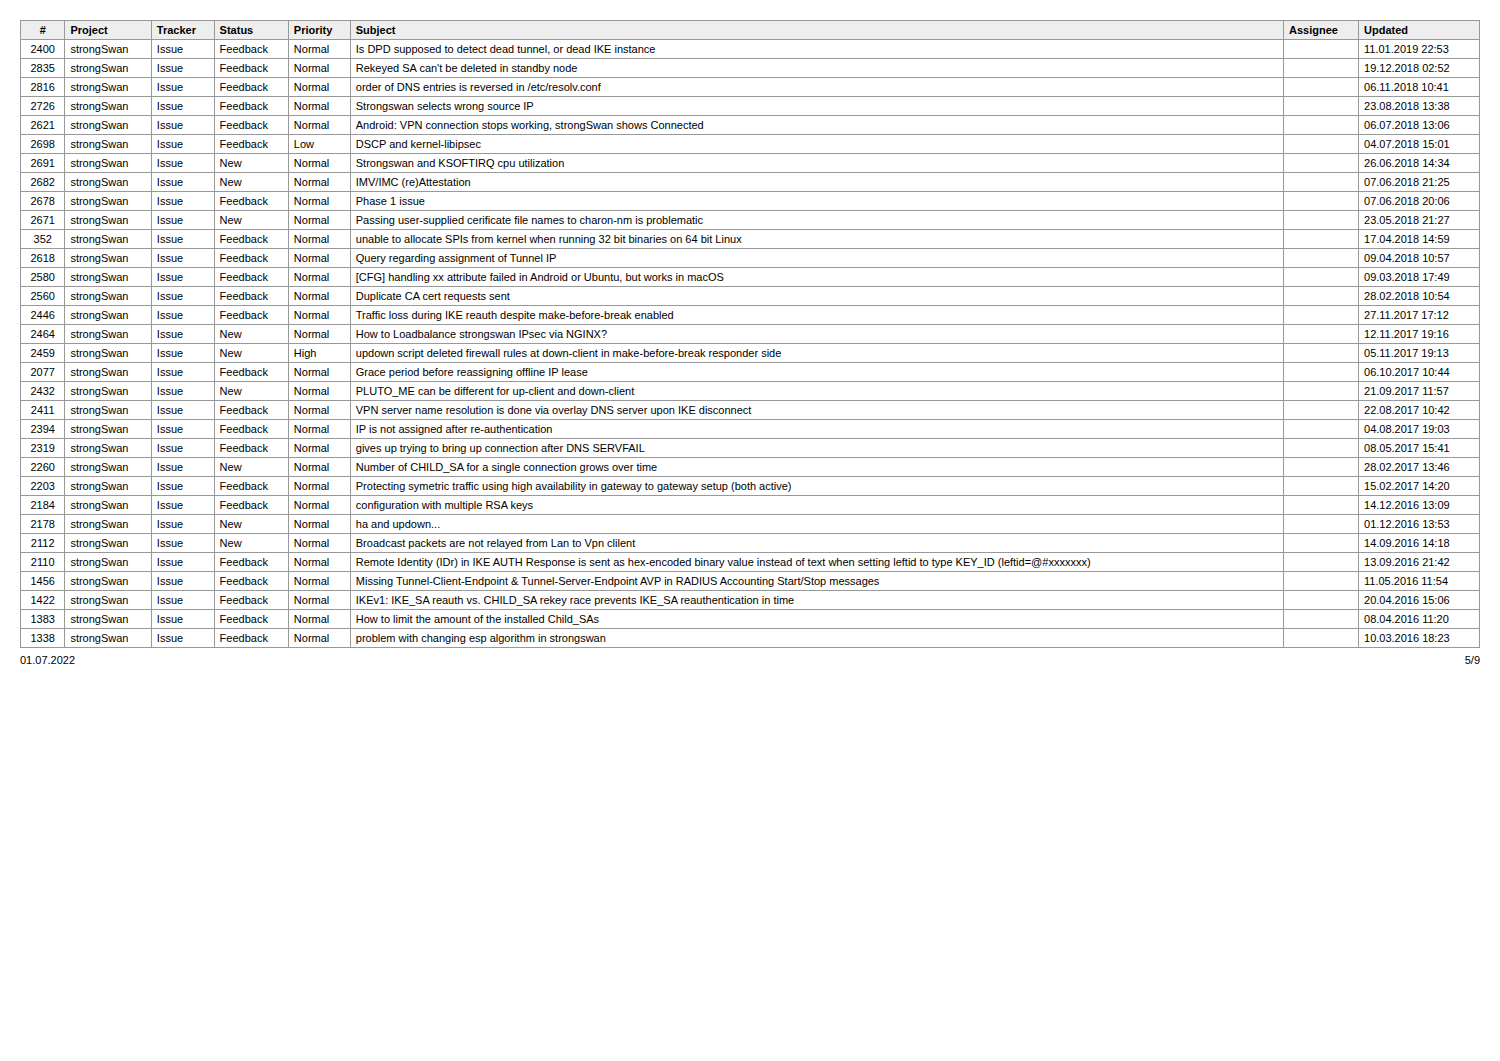| # | Project | Tracker | Status | Priority | Subject | Assignee | Updated |
| --- | --- | --- | --- | --- | --- | --- | --- |
| 2400 | strongSwan | Issue | Feedback | Normal | Is DPD supposed to detect dead tunnel, or dead IKE instance | | 11.01.2019 22:53 |
| 2835 | strongSwan | Issue | Feedback | Normal | Rekeyed SA can't be deleted in standby node | | 19.12.2018 02:52 |
| 2816 | strongSwan | Issue | Feedback | Normal | order of DNS entries is reversed in /etc/resolv.conf | | 06.11.2018 10:41 |
| 2726 | strongSwan | Issue | Feedback | Normal | Strongswan selects wrong source IP | | 23.08.2018 13:38 |
| 2621 | strongSwan | Issue | Feedback | Normal | Android: VPN connection stops working, strongSwan shows Connected | | 06.07.2018 13:06 |
| 2698 | strongSwan | Issue | Feedback | Low | DSCP and kernel-libipsec | | 04.07.2018 15:01 |
| 2691 | strongSwan | Issue | New | Normal | Strongswan and KSOFTIRQ cpu utilization | | 26.06.2018 14:34 |
| 2682 | strongSwan | Issue | New | Normal | IMV/IMC (re)Attestation | | 07.06.2018 21:25 |
| 2678 | strongSwan | Issue | Feedback | Normal | Phase 1 issue | | 07.06.2018 20:06 |
| 2671 | strongSwan | Issue | New | Normal | Passing user-supplied cerificate file names to charon-nm is problematic | | 23.05.2018 21:27 |
| 352 | strongSwan | Issue | Feedback | Normal | unable to allocate SPIs from kernel when running 32 bit binaries on 64 bit Linux | | 17.04.2018 14:59 |
| 2618 | strongSwan | Issue | Feedback | Normal | Query regarding assignment of Tunnel IP | | 09.04.2018 10:57 |
| 2580 | strongSwan | Issue | Feedback | Normal | [CFG] handling xx attribute failed in Android or Ubuntu, but works in macOS | | 09.03.2018 17:49 |
| 2560 | strongSwan | Issue | Feedback | Normal | Duplicate CA cert requests sent | | 28.02.2018 10:54 |
| 2446 | strongSwan | Issue | Feedback | Normal | Traffic loss during IKE reauth despite make-before-break enabled | | 27.11.2017 17:12 |
| 2464 | strongSwan | Issue | New | Normal | How to Loadbalance strongswan IPsec via NGINX? | | 12.11.2017 19:16 |
| 2459 | strongSwan | Issue | New | High | updown script deleted firewall rules at down-client in make-before-break responder side | | 05.11.2017 19:13 |
| 2077 | strongSwan | Issue | Feedback | Normal | Grace period before reassigning offline IP lease | | 06.10.2017 10:44 |
| 2432 | strongSwan | Issue | New | Normal | PLUTO_ME can be different for up-client and down-client | | 21.09.2017 11:57 |
| 2411 | strongSwan | Issue | Feedback | Normal | VPN server name resolution is done via overlay DNS server upon IKE disconnect | | 22.08.2017 10:42 |
| 2394 | strongSwan | Issue | Feedback | Normal | IP is not assigned after re-authentication | | 04.08.2017 19:03 |
| 2319 | strongSwan | Issue | Feedback | Normal | gives up trying to bring up connection after DNS SERVFAIL | | 08.05.2017 15:41 |
| 2260 | strongSwan | Issue | New | Normal | Number of CHILD_SA for a single connection grows over time | | 28.02.2017 13:46 |
| 2203 | strongSwan | Issue | Feedback | Normal | Protecting symetric traffic using high availability in gateway to gateway setup (both active) | | 15.02.2017 14:20 |
| 2184 | strongSwan | Issue | Feedback | Normal | configuration with multiple RSA keys | | 14.12.2016 13:09 |
| 2178 | strongSwan | Issue | New | Normal | ha and updown... | | 01.12.2016 13:53 |
| 2112 | strongSwan | Issue | New | Normal | Broadcast packets are not relayed from Lan to Vpn clilent | | 14.09.2016 14:18 |
| 2110 | strongSwan | Issue | Feedback | Normal | Remote Identity (IDr) in IKE AUTH Response is sent as hex-encoded binary value instead of text when setting leftid to type KEY_ID (leftid=@#xxxxxxx) | | 13.09.2016 21:42 |
| 1456 | strongSwan | Issue | Feedback | Normal | Missing Tunnel-Client-Endpoint & Tunnel-Server-Endpoint AVP in RADIUS Accounting Start/Stop messages | | 11.05.2016 11:54 |
| 1422 | strongSwan | Issue | Feedback | Normal | IKEv1: IKE_SA reauth vs. CHILD_SA rekey race prevents IKE_SA reauthentication in time | | 20.04.2016 15:06 |
| 1383 | strongSwan | Issue | Feedback | Normal | How to limit the amount of the installed Child_SAs | | 08.04.2016 11:20 |
| 1338 | strongSwan | Issue | Feedback | Normal | problem with changing esp algorithm in strongswan | | 10.03.2016 18:23 |
01.07.2022 5/9